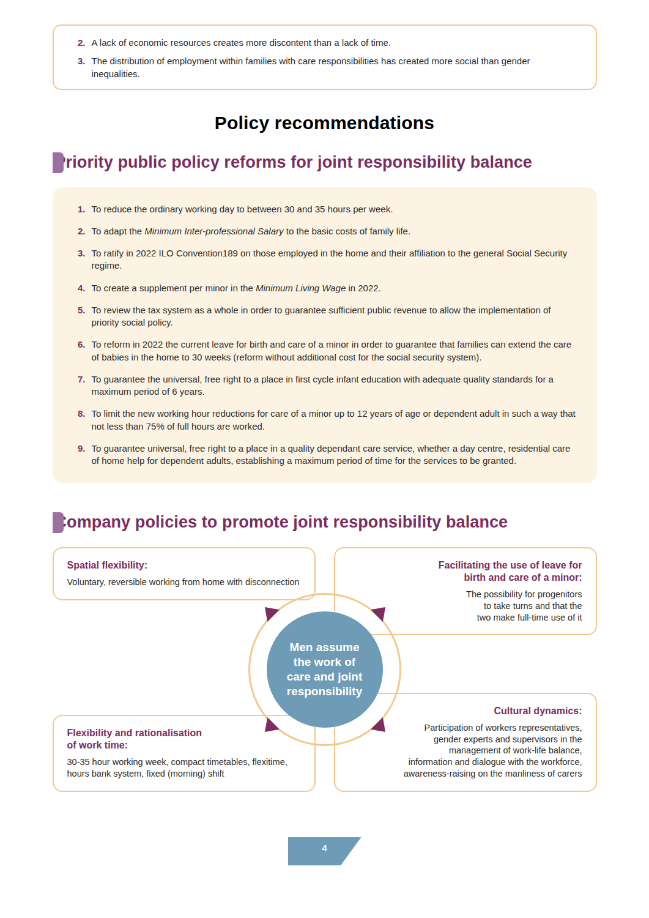2. A lack of economic resources creates more discontent than a lack of time.
3. The distribution of employment within families with care responsibilities has created more social than gender inequalities.
Policy recommendations
Priority public policy reforms for joint responsibility balance
1. To reduce the ordinary working day to between 30 and 35 hours per week.
2. To adapt the Minimum Inter-professional Salary to the basic costs of family life.
3. To ratify in 2022 ILO Convention189 on those employed in the home and their affiliation to the general Social Security regime.
4. To create a supplement per minor in the Minimum Living Wage in 2022.
5. To review the tax system as a whole in order to guarantee sufficient public revenue to allow the implementation of priority social policy.
6. To reform in 2022 the current leave for birth and care of a minor in order to guarantee that families can extend the care of babies in the home to 30 weeks (reform without additional cost for the social security system).
7. To guarantee the universal, free right to a place in first cycle infant education with adequate quality standards for a maximum period of 6 years.
8. To limit the new working hour reductions for care of a minor up to 12 years of age or dependent adult in such a way that not less than 75% of full hours are worked.
9. To guarantee universal, free right to a place in a quality dependant care service, whether a day centre, residential care of home help for dependent adults, establishing a maximum period of time for the services to be granted.
Company policies to promote joint responsibility balance
Spatial flexibility:
Voluntary, reversible working from home with disconnection
Facilitating the use of leave for
birth and care of a minor:
The possibility for progenitors
to take turns and that the
two make full-time use of it
Flexibility and rationalisation
of work time:
30-35 hour working week, compact timetables, flexitime, hours bank system, fixed (morning) shift
Cultural dynamics:
Participation of workers representatives,
gender experts and supervisors in the
management of work-life balance,
information and dialogue with the workforce,
awareness-raising on the manliness of carers
Men assume
the work of
care and joint
responsibility
4